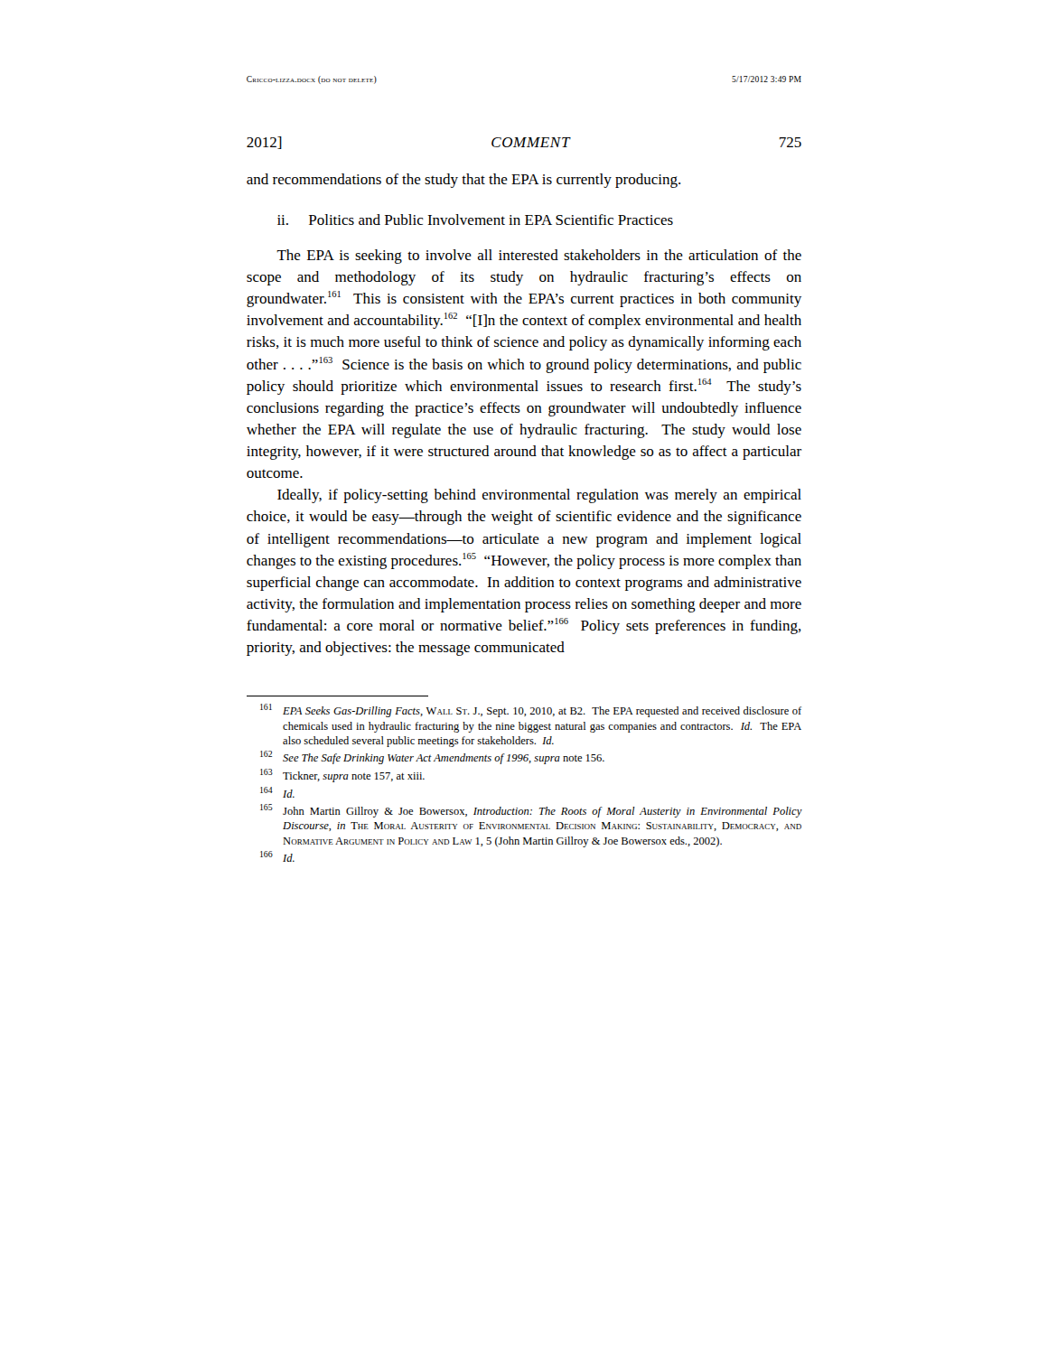Cricco-Lizza.docx (Do Not Delete) 5/17/2012 3:49 PM
2012] COMMENT 725
and recommendations of the study that the EPA is currently producing.
ii. Politics and Public Involvement in EPA Scientific Practices
The EPA is seeking to involve all interested stakeholders in the articulation of the scope and methodology of its study on hydraulic fracturing’s effects on groundwater.161 This is consistent with the EPA’s current practices in both community involvement and accountability.162 “[I]n the context of complex environmental and health risks, it is much more useful to think of science and policy as dynamically informing each other . . . .”163 Science is the basis on which to ground policy determinations, and public policy should prioritize which environmental issues to research first.164 The study’s conclusions regarding the practice’s effects on groundwater will undoubtedly influence whether the EPA will regulate the use of hydraulic fracturing. The study would lose integrity, however, if it were structured around that knowledge so as to affect a particular outcome.
Ideally, if policy-setting behind environmental regulation was merely an empirical choice, it would be easy—through the weight of scientific evidence and the significance of intelligent recommendations—to articulate a new program and implement logical changes to the existing procedures.165 “However, the policy process is more complex than superficial change can accommodate. In addition to context programs and administrative activity, the formulation and implementation process relies on something deeper and more fundamental: a core moral or normative belief.”166 Policy sets preferences in funding, priority, and objectives: the message communicated
161
EPA Seeks Gas-Drilling Facts, Wall St. J., Sept. 10, 2010, at B2. The EPA requested and received disclosure of chemicals used in hydraulic fracturing by the nine biggest natural gas companies and contractors. Id. The EPA also scheduled several public meetings for stakeholders. Id.
162
See The Safe Drinking Water Act Amendments of 1996, supra note 156.
163
Tickner, supra note 157, at xiii.
164
Id.
165
John Martin Gillroy & Joe Bowersox, Introduction: The Roots of Moral Austerity in Environmental Policy Discourse, in The Moral Austerity of Environmental Decision Making: Sustainability, Democracy, and Normative Argument in Policy and Law 1, 5 (John Martin Gillroy & Joe Bowersox eds., 2002).
166
Id.